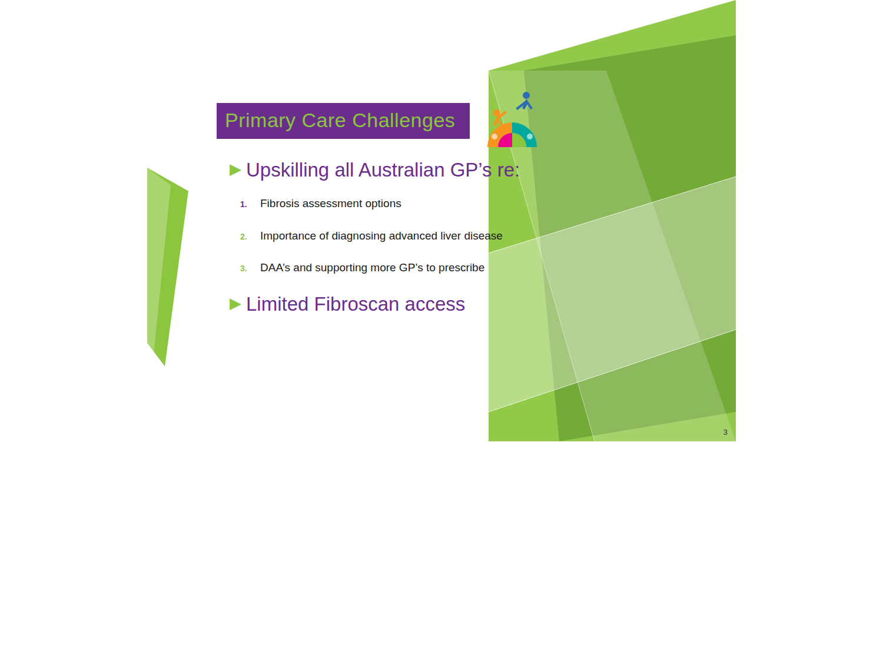Primary Care Challenges
▶Upskilling all Australian GP’s re:
Fibrosis assessment options
Importance of diagnosing advanced liver disease
DAA’s and supporting more GP’s to prescribe
▶Limited Fibroscan access
3